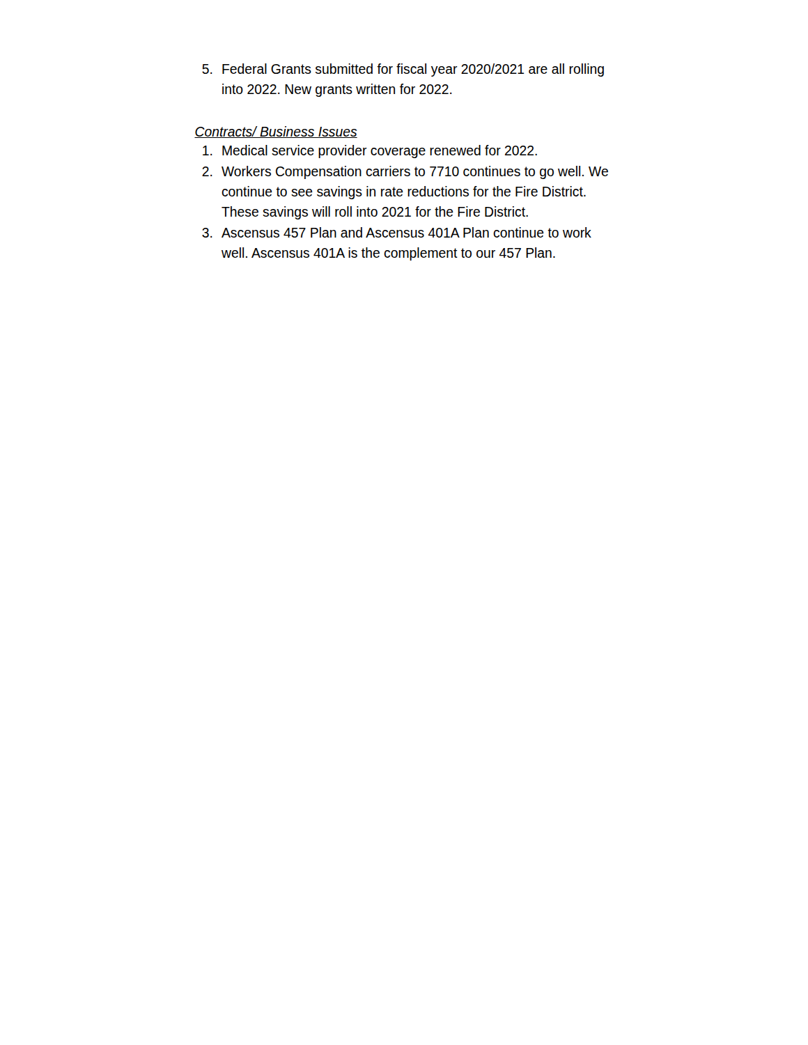Federal Grants submitted for fiscal year 2020/2021 are all rolling into 2022. New grants written for 2022.
Contracts/ Business Issues
Medical service provider coverage renewed for 2022.
Workers Compensation carriers to 7710 continues to go well. We continue to see savings in rate reductions for the Fire District. These savings will roll into 2021 for the Fire District.
Ascensus 457 Plan and Ascensus 401A Plan continue to work well. Ascensus 401A is the complement to our 457 Plan.